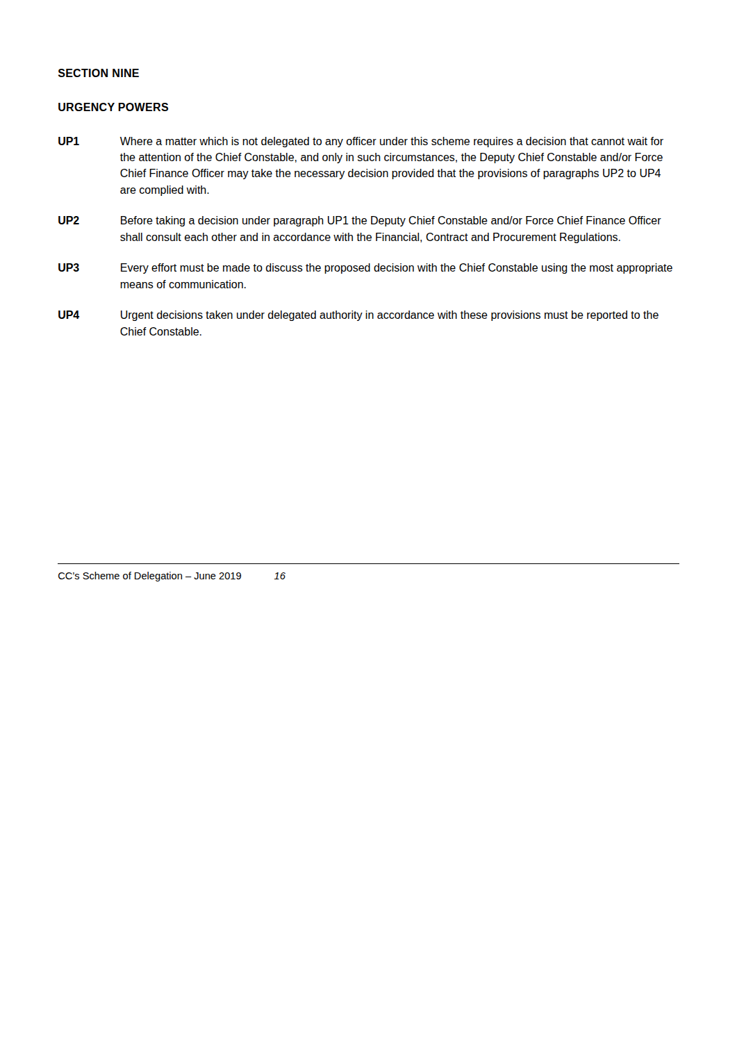SECTION NINE
URGENCY POWERS
UP1
Where a matter which is not delegated to any officer under this scheme requires a decision that cannot wait for the attention of the Chief Constable, and only in such circumstances, the Deputy Chief Constable and/or Force Chief Finance Officer may take the necessary decision provided that the provisions of paragraphs UP2 to UP4 are complied with.
UP2
Before taking a decision under paragraph UP1 the Deputy Chief Constable and/or Force Chief Finance Officer shall consult each other and in accordance with the Financial, Contract and Procurement Regulations.
UP3
Every effort must be made to discuss the proposed decision with the Chief Constable using the most appropriate means of communication.
UP4
Urgent decisions taken under delegated authority in accordance with these provisions must be reported to the Chief Constable.
CC’s Scheme of Delegation – June 2019 16